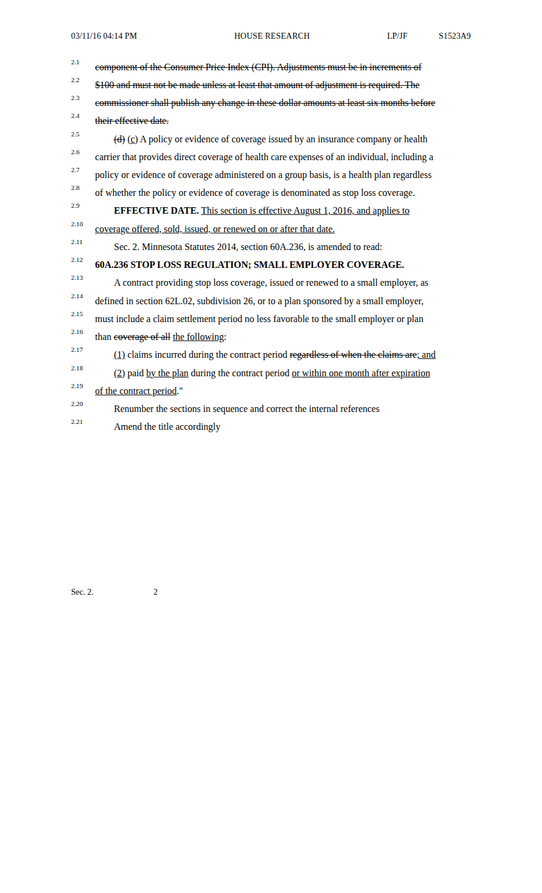03/11/16 04:14 PM
HOUSE RESEARCH
LP/JF
S1523A9
| 2.1 | component of the Consumer Price Index (CPI). Adjustments must be in increments of |
| 2.2 | $100 and must not be made unless at least that amount of adjustment is required. The |
| 2.3 | commissioner shall publish any change in these dollar amounts at least six months before |
| 2.4 | their effective date. |
| 2.5 | (d) (c) A policy or evidence of coverage issued by an insurance company or health |
| 2.6 | carrier that provides direct coverage of health care expenses of an individual , including a |
| 2.7 | policy or evidence of coverage administered on a group basis , is a health plan regardless |
| 2.8 | of whether the policy or evidence of coverage is denominated as stop loss coverage. |
| 2.9 | EFFECTIVE DATE. This section is effective August 1, 2016, and applies to |
| 2.10 | coverage offered, sold, issued, or renewed on or after that date. |
| 2.11 | Sec. 2. Minnesota Statutes 2014, section 60A.236, is amended to read: |
| 2.12 | 60A.236 STOP LOSS REGULATION; SMALL EMPLOYER COVERAGE. |
| 2.13 | A contract providing stop loss coverage, issued or renewed to a small employer, as |
| 2.14 | defined in section 62L.02, subdivision 26, or to a plan sponsored by a small employer, |
| 2.15 | must include a claim settlement period no less favorable to the small employer or plan |
| 2.16 | than coverage of all the following : |
| 2.17 | (1) claims incurred during the contract period regardless of when the claims are ; and |
| 2.18 | (2) paid by the plan during the contract period or within one month after expiration |
| 2.19 | of the contract period ." |
| 2.20 | Renumber the sections in sequence and correct the internal references |
| 2.21 | Amend the title accordingly |
Sec. 2. 2